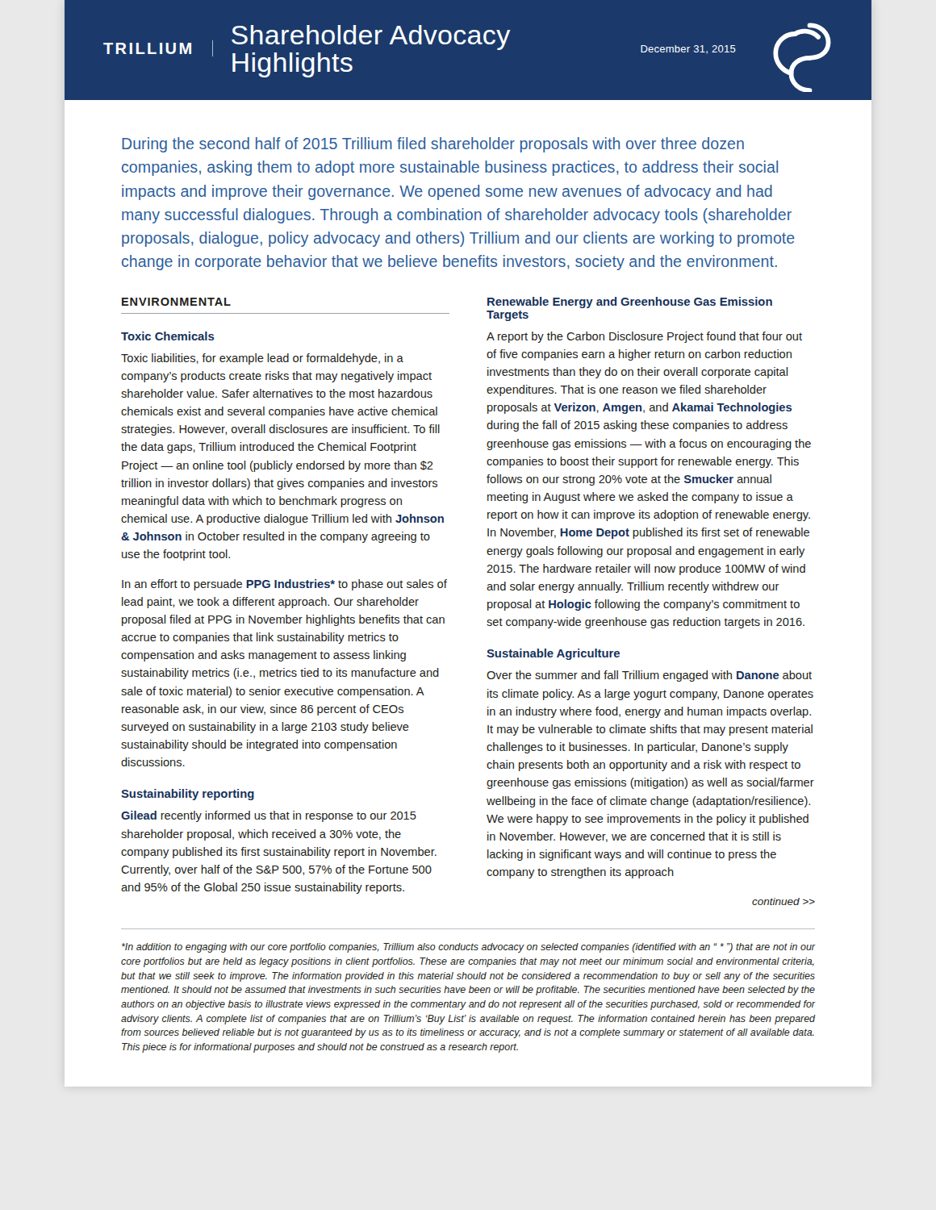TRILLIUM
Shareholder Advocacy Highlights
December 31, 2015
During the second half of 2015 Trillium filed shareholder proposals with over three dozen companies, asking them to adopt more sustainable business practices, to address their social impacts and improve their governance. We opened some new avenues of advocacy and had many successful dialogues. Through a combination of shareholder advocacy tools (shareholder proposals, dialogue, policy advocacy and others) Trillium and our clients are working to promote change in corporate behavior that we believe benefits investors, society and the environment.
ENVIRONMENTAL
Toxic Chemicals
Toxic liabilities, for example lead or formaldehyde, in a company’s products create risks that may negatively impact shareholder value. Safer alternatives to the most hazardous chemicals exist and several companies have active chemical strategies. However, overall disclosures are insufficient. To fill the data gaps, Trillium introduced the Chemical Footprint Project — an online tool (publicly endorsed by more than $2 trillion in investor dollars) that gives companies and investors meaningful data with which to benchmark progress on chemical use. A productive dialogue Trillium led with Johnson & Johnson in October resulted in the company agreeing to use the footprint tool.
In an effort to persuade PPG Industries* to phase out sales of lead paint, we took a different approach. Our shareholder proposal filed at PPG in November highlights benefits that can accrue to companies that link sustainability metrics to compensation and asks management to assess linking sustainability metrics (i.e., metrics tied to its manufacture and sale of toxic material) to senior executive compensation. A reasonable ask, in our view, since 86 percent of CEOs surveyed on sustainability in a large 2103 study believe sustainability should be integrated into compensation discussions.
Sustainability reporting
Gilead recently informed us that in response to our 2015 shareholder proposal, which received a 30% vote, the company published its first sustainability report in November. Currently, over half of the S&P 500, 57% of the Fortune 500 and 95% of the Global 250 issue sustainability reports.
Renewable Energy and Greenhouse Gas Emission Targets
A report by the Carbon Disclosure Project found that four out of five companies earn a higher return on carbon reduction investments than they do on their overall corporate capital expenditures. That is one reason we filed shareholder proposals at Verizon, Amgen, and Akamai Technologies during the fall of 2015 asking these companies to address greenhouse gas emissions — with a focus on encouraging the companies to boost their support for renewable energy. This follows on our strong 20% vote at the Smucker annual meeting in August where we asked the company to issue a report on how it can improve its adoption of renewable energy. In November, Home Depot published its first set of renewable energy goals following our proposal and engagement in early 2015. The hardware retailer will now produce 100MW of wind and solar energy annually. Trillium recently withdrew our proposal at Hologic following the company’s commitment to set company-wide greenhouse gas reduction targets in 2016.
Sustainable Agriculture
Over the summer and fall Trillium engaged with Danone about its climate policy. As a large yogurt company, Danone operates in an industry where food, energy and human impacts overlap. It may be vulnerable to climate shifts that may present material challenges to it businesses. In particular, Danone’s supply chain presents both an opportunity and a risk with respect to greenhouse gas emissions (mitigation) as well as social/farmer wellbeing in the face of climate change (adaptation/resilience). We were happy to see improvements in the policy it published in November. However, we are concerned that it is still is lacking in significant ways and will continue to press the company to strengthen its approach
continued >>
*In addition to engaging with our core portfolio companies, Trillium also conducts advocacy on selected companies (identified with an “ * ”) that are not in our core portfolios but are held as legacy positions in client portfolios. These are companies that may not meet our minimum social and environmental criteria, but that we still seek to improve. The information provided in this material should not be considered a recommendation to buy or sell any of the securities mentioned. It should not be assumed that investments in such securities have been or will be profitable. The securities mentioned have been selected by the authors on an objective basis to illustrate views expressed in the commentary and do not represent all of the securities purchased, sold or recommended for advisory clients. A complete list of companies that are on Trillium’s ‘Buy List’ is available on request. The information contained herein has been prepared from sources believed reliable but is not guaranteed by us as to its timeliness or accuracy, and is not a complete summary or statement of all available data. This piece is for informational purposes and should not be construed as a research report.